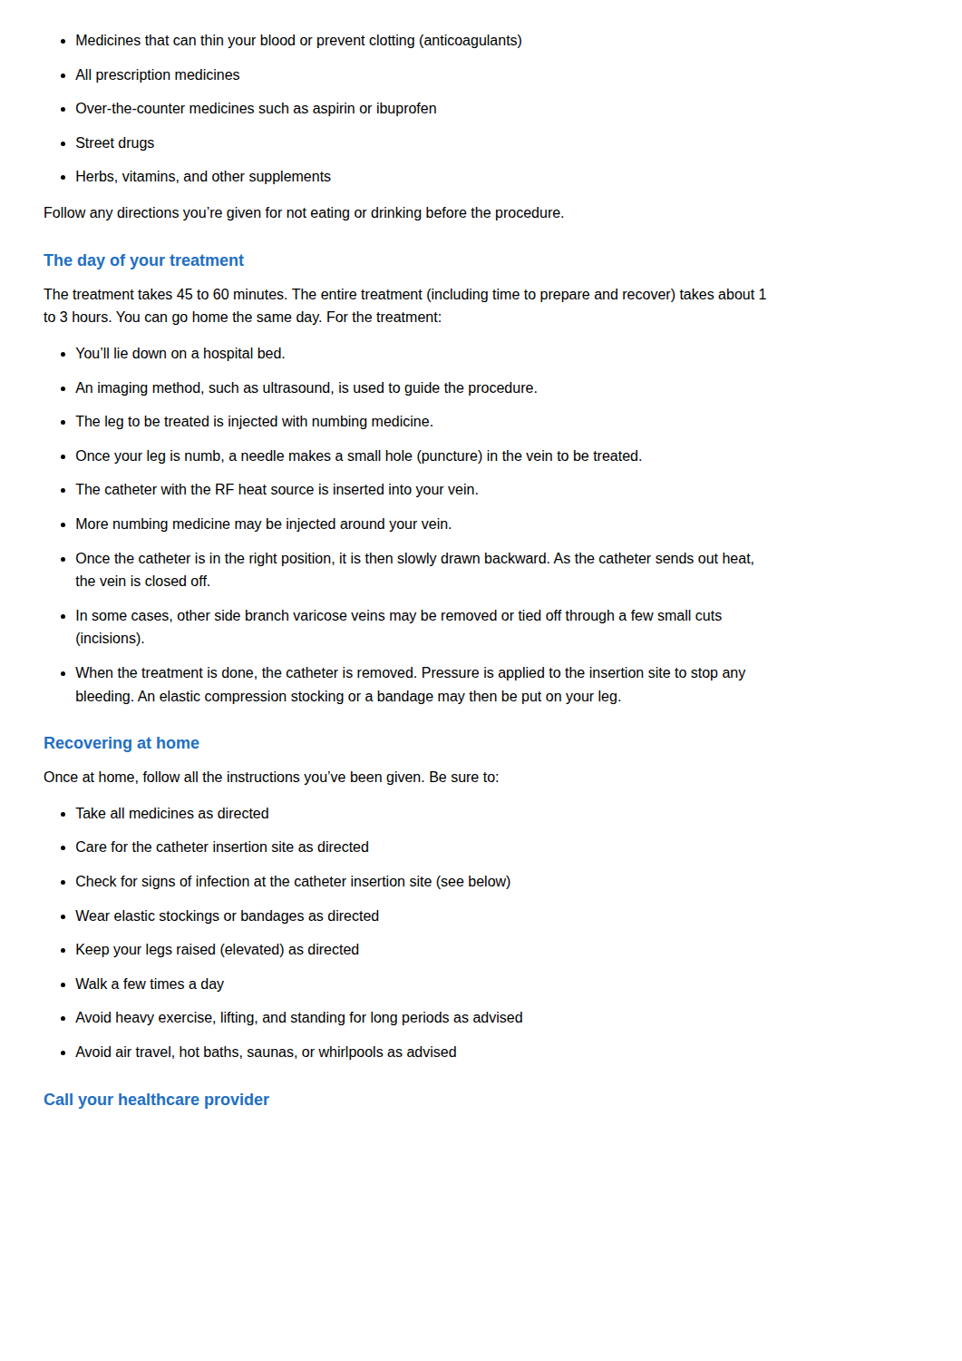Medicines that can thin your blood or prevent clotting (anticoagulants)
All prescription medicines
Over-the-counter medicines such as aspirin or ibuprofen
Street drugs
Herbs, vitamins, and other supplements
Follow any directions you’re given for not eating or drinking before the procedure.
The day of your treatment
The treatment takes 45 to 60 minutes. The entire treatment (including time to prepare and recover) takes about 1 to 3 hours. You can go home the same day. For the treatment:
You’ll lie down on a hospital bed.
An imaging method, such as ultrasound, is used to guide the procedure.
The leg to be treated is injected with numbing medicine.
Once your leg is numb, a needle makes a small hole (puncture) in the vein to be treated.
The catheter with the RF heat source is inserted into your vein.
More numbing medicine may be injected around your vein.
Once the catheter is in the right position, it is then slowly drawn backward. As the catheter sends out heat, the vein is closed off.
In some cases, other side branch varicose veins may be removed or tied off through a few small cuts (incisions).
When the treatment is done, the catheter is removed. Pressure is applied to the insertion site to stop any bleeding. An elastic compression stocking or a bandage may then be put on your leg.
Recovering at home
Once at home, follow all the instructions you’ve been given. Be sure to:
Take all medicines as directed
Care for the catheter insertion site as directed
Check for signs of infection at the catheter insertion site (see below)
Wear elastic stockings or bandages as directed
Keep your legs raised (elevated) as directed
Walk a few times a day
Avoid heavy exercise, lifting, and standing for long periods as advised
Avoid air travel, hot baths, saunas, or whirlpools as advised
Call your healthcare provider